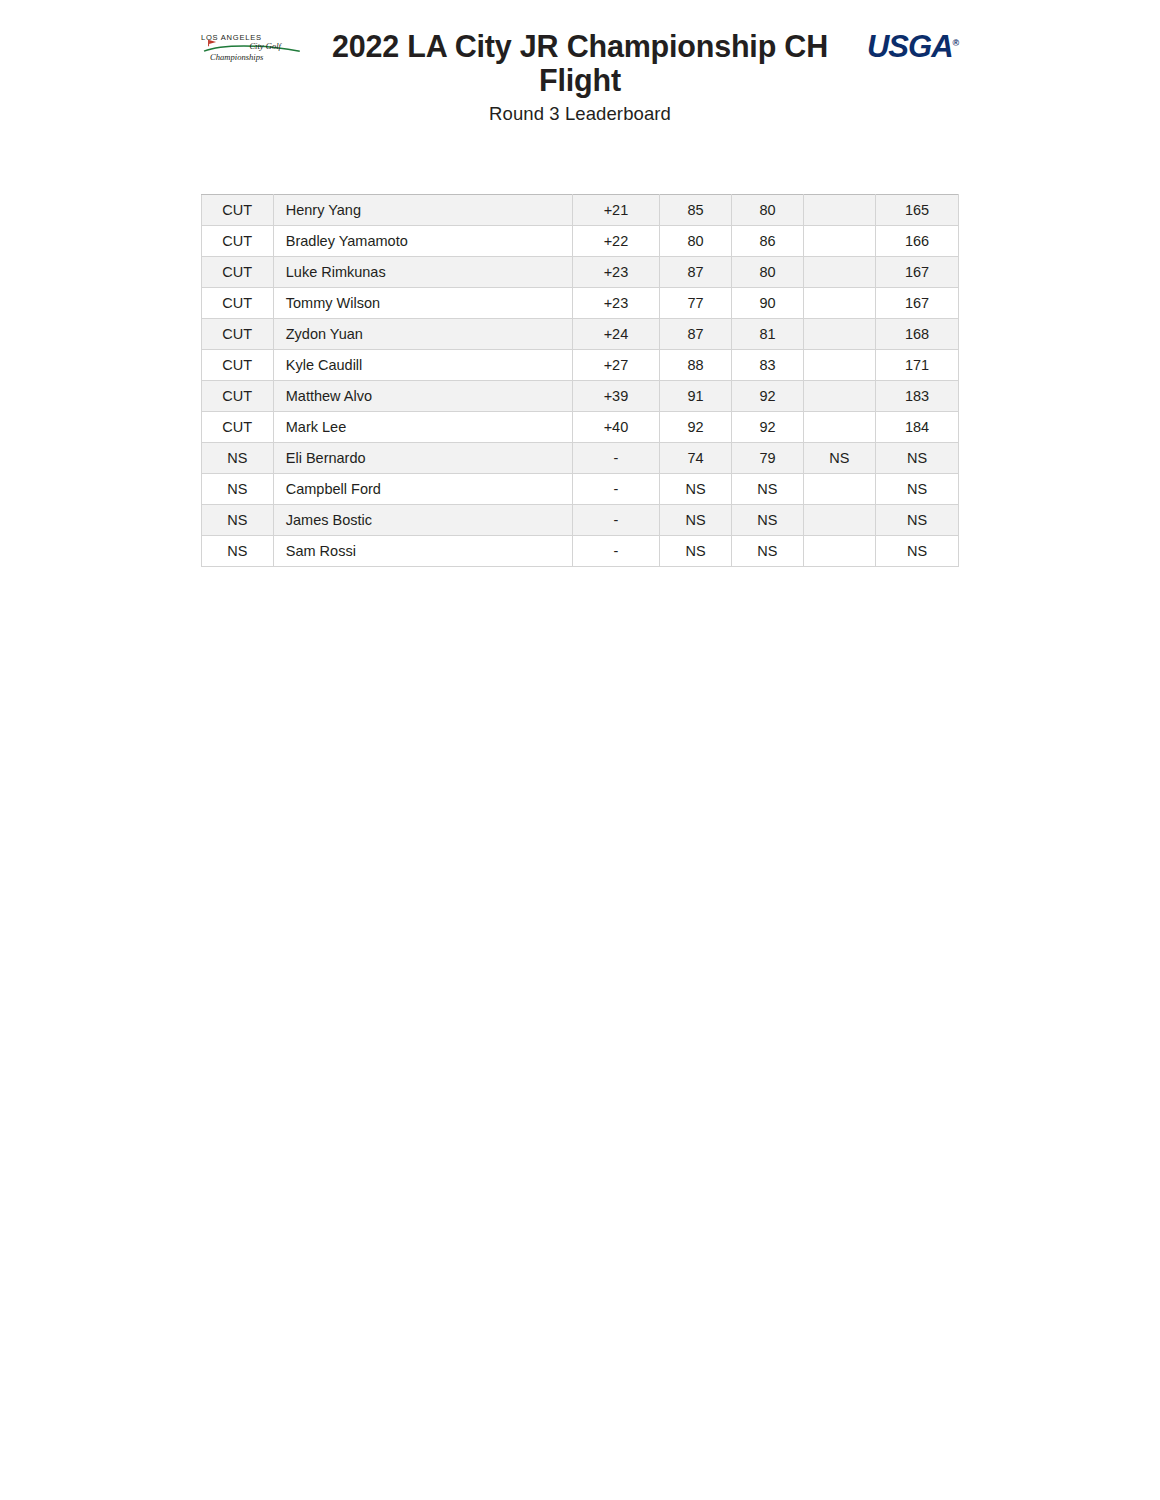LOS ANGELES City Golf Championships
2022 LA City JR Championship CH Flight
Round 3 Leaderboard
USGA®
| CUT | Henry Yang | +21 | 85 | 80 | | 165 |
| CUT | Bradley Yamamoto | +22 | 80 | 86 | | 166 |
| CUT | Luke Rimkunas | +23 | 87 | 80 | | 167 |
| CUT | Tommy Wilson | +23 | 77 | 90 | | 167 |
| CUT | Zydon Yuan | +24 | 87 | 81 | | 168 |
| CUT | Kyle Caudill | +27 | 88 | 83 | | 171 |
| CUT | Matthew Alvo | +39 | 91 | 92 | | 183 |
| CUT | Mark Lee | +40 | 92 | 92 | | 184 |
| NS | Eli Bernardo | - | 74 | 79 | NS | NS |
| NS | Campbell Ford | - | NS | NS | | NS |
| NS | James Bostic | - | NS | NS | | NS |
| NS | Sam Rossi | - | NS | NS | | NS |